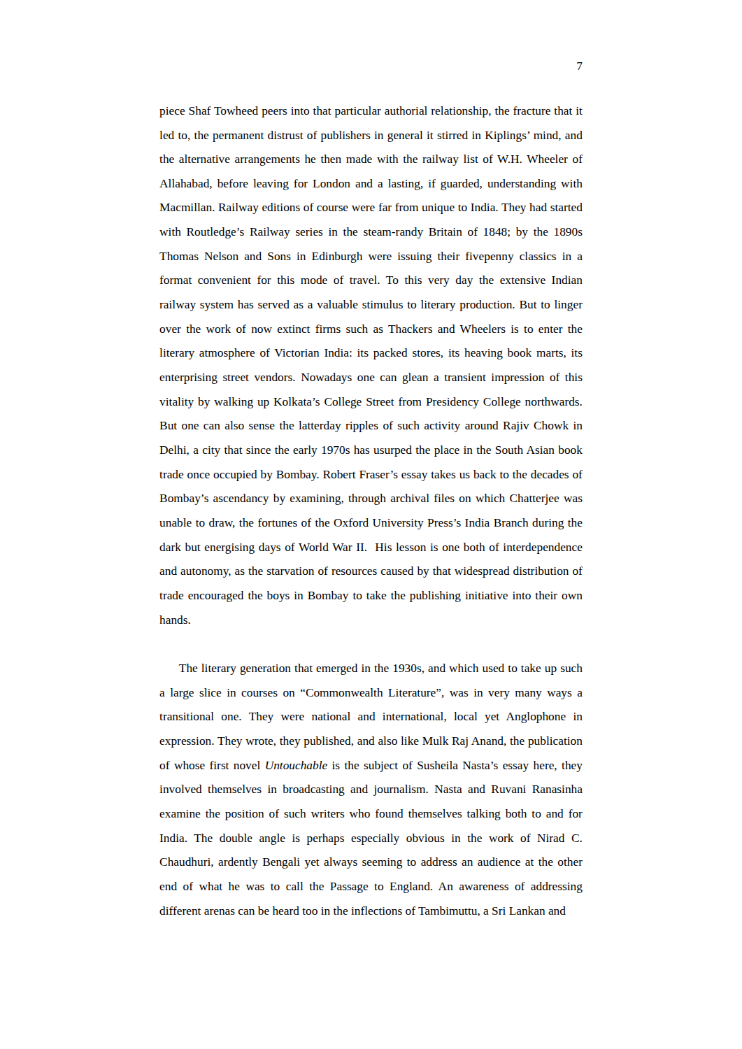7
piece Shaf Towheed peers into that particular authorial relationship, the fracture that it led to, the permanent distrust of publishers in general it stirred in Kiplings’ mind, and the alternative arrangements he then made with the railway list of W.H. Wheeler of Allahabad, before leaving for London and a lasting, if guarded, understanding with Macmillan. Railway editions of course were far from unique to India. They had started with Routledge’s Railway series in the steam-randy Britain of 1848; by the 1890s Thomas Nelson and Sons in Edinburgh were issuing their fivepenny classics in a format convenient for this mode of travel. To this very day the extensive Indian railway system has served as a valuable stimulus to literary production. But to linger over the work of now extinct firms such as Thackers and Wheelers is to enter the literary atmosphere of Victorian India: its packed stores, its heaving book marts, its enterprising street vendors. Nowadays one can glean a transient impression of this vitality by walking up Kolkata’s College Street from Presidency College northwards. But one can also sense the latterday ripples of such activity around Rajiv Chowk in Delhi, a city that since the early 1970s has usurped the place in the South Asian book trade once occupied by Bombay. Robert Fraser’s essay takes us back to the decades of Bombay’s ascendancy by examining, through archival files on which Chatterjee was unable to draw, the fortunes of the Oxford University Press’s India Branch during the dark but energising days of World War II. His lesson is one both of interdependence and autonomy, as the starvation of resources caused by that widespread distribution of trade encouraged the boys in Bombay to take the publishing initiative into their own hands.
The literary generation that emerged in the 1930s, and which used to take up such a large slice in courses on “Commonwealth Literature”, was in very many ways a transitional one. They were national and international, local yet Anglophone in expression. They wrote, they published, and also like Mulk Raj Anand, the publication of whose first novel Untouchable is the subject of Susheila Nasta’s essay here, they involved themselves in broadcasting and journalism. Nasta and Ruvani Ranasinha examine the position of such writers who found themselves talking both to and for India. The double angle is perhaps especially obvious in the work of Nirad C. Chaudhuri, ardently Bengali yet always seeming to address an audience at the other end of what he was to call the Passage to England. An awareness of addressing different arenas can be heard too in the inflections of Tambimuttu, a Sri Lankan and